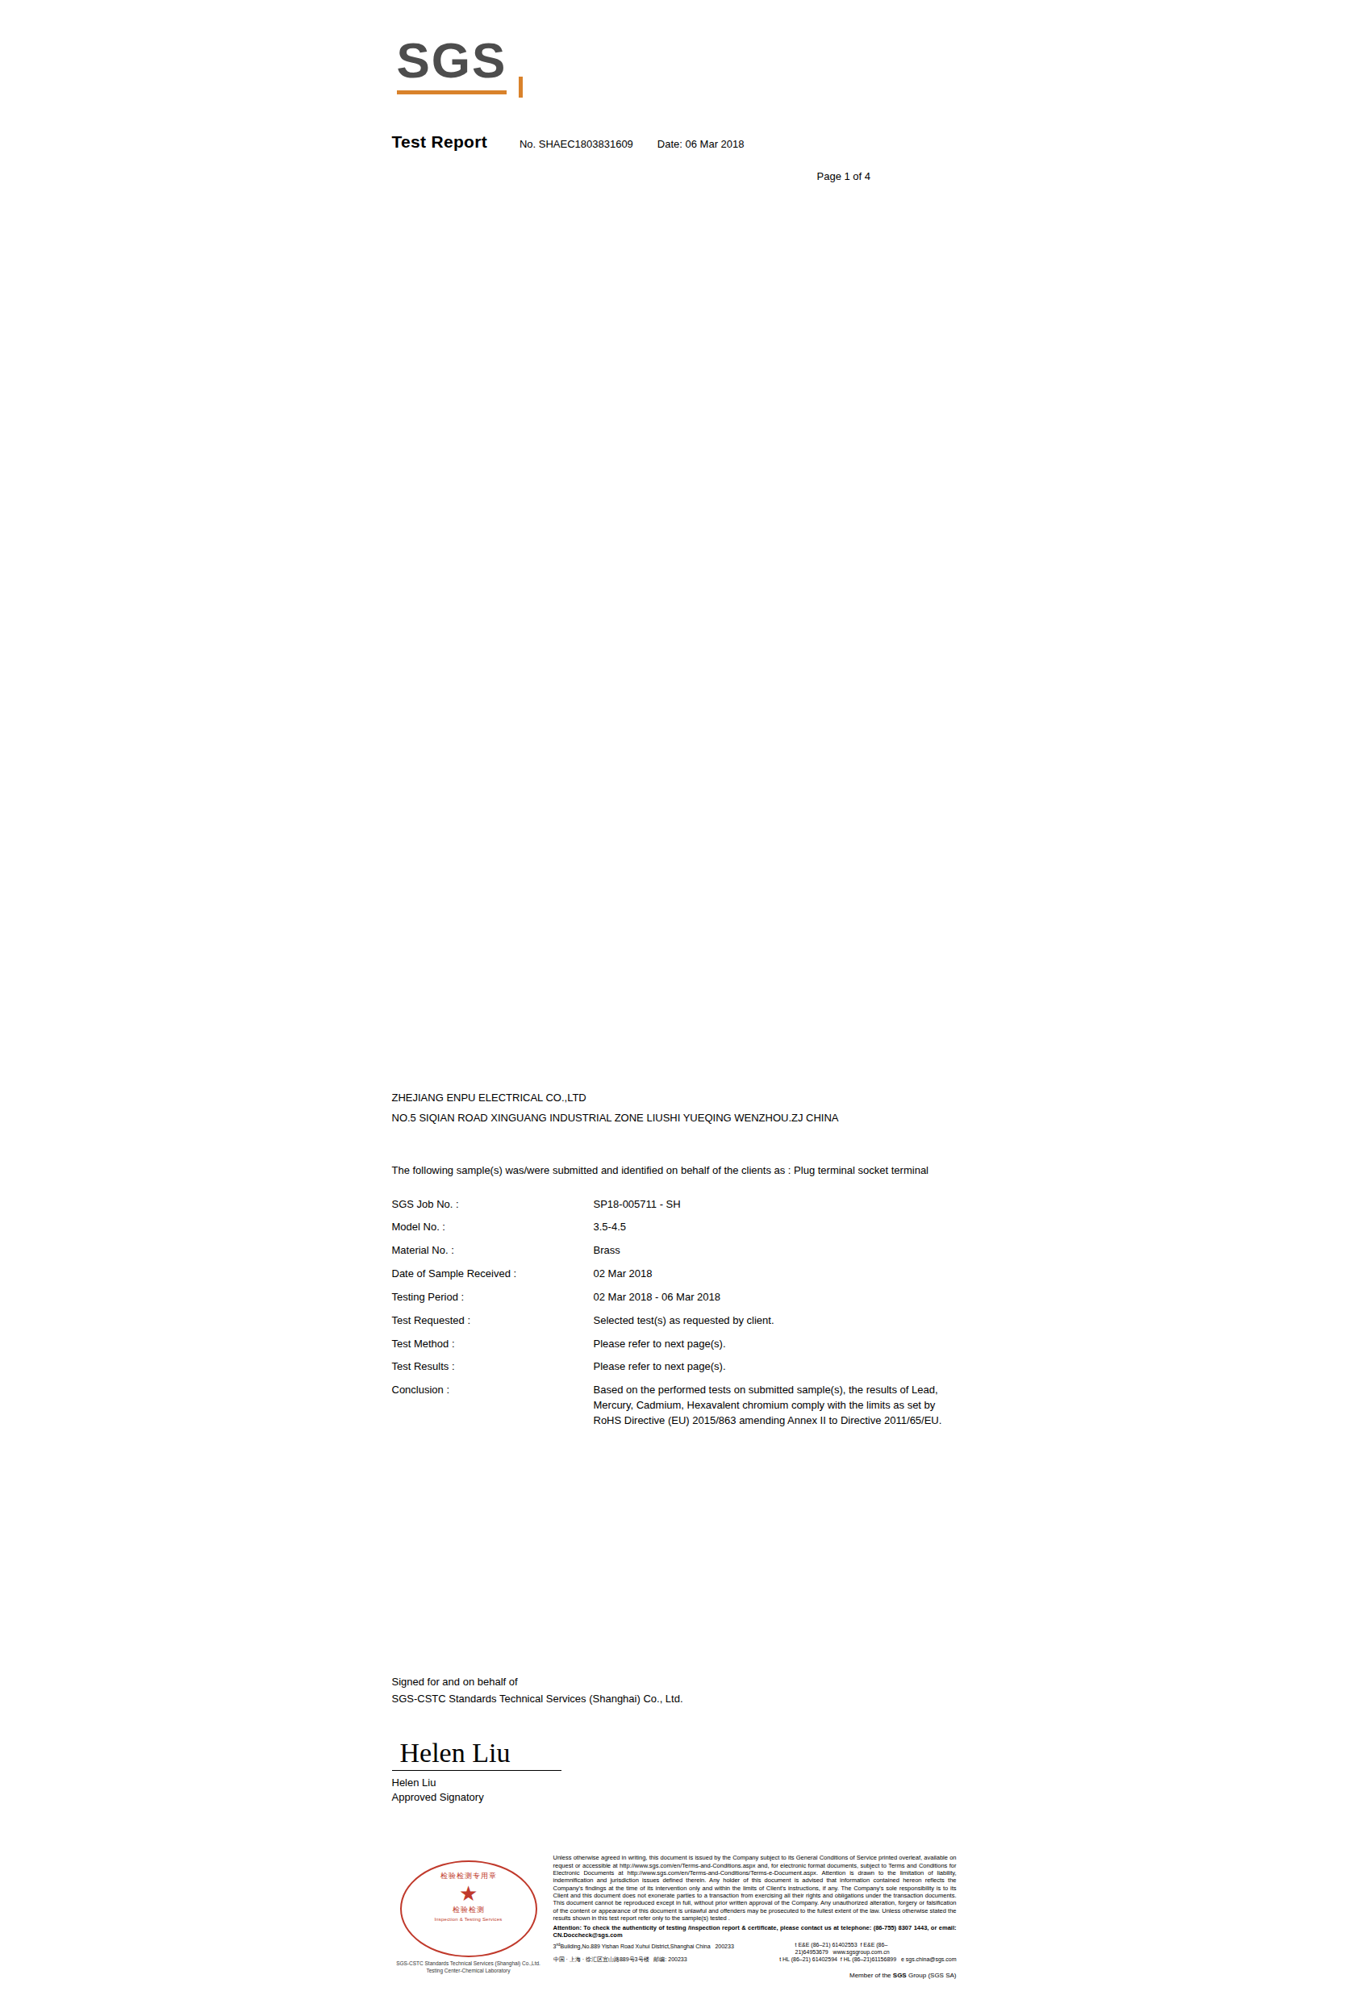SGS
Test Report
No. SHAEC1803831609 Date: 06 Mar 2018 Page 1 of 4
ZHEJIANG ENPU ELECTRICAL CO.,LTD
NO.5 SIQIAN ROAD XINGUANG INDUSTRIAL ZONE LIUSHI YUEQING WENZHOU.ZJ CHINA
The following sample(s) was/were submitted and identified on behalf of the clients as : Plug terminal socket terminal
| SGS Job No. : | SP18-005711 - SH |
| Model No. : | 3.5-4.5 |
| Material No. : | Brass |
| Date of Sample Received : | 02 Mar 2018 |
| Testing Period : | 02 Mar 2018 - 06 Mar 2018 |
| Test Requested : | Selected test(s) as requested by client. |
| Test Method : | Please refer to next page(s). |
| Test Results : | Please refer to next page(s). |
| Conclusion : | Based on the performed tests on submitted sample(s), the results of Lead, Mercury, Cadmium, Hexavalent chromium comply with the limits as set by RoHS Directive (EU) 2015/863 amending Annex II to Directive 2011/65/EU. |
Signed for and on behalf of
SGS-CSTC Standards Technical Services (Shanghai) Co., Ltd.
Helen Liu
Helen Liu
Approved Signatory
检验检测专用章
★
检验检测
Inspection & Testing Services
SGS-CSTC Standards Technical Services (Shanghai) Co.,Ltd.
Testing Center-Chemical Laboratory
Unless otherwise agreed in writing, this document is issued by the Company subject to its General Conditions of Service printed overleaf, available on request or accessible at http://www.sgs.com/en/Terms-and-Conditions.aspx and, for electronic format documents, subject to Terms and Conditions for Electronic Documents at http://www.sgs.com/en/Terms-and-Conditions/Terms-e-Document.aspx. Attention is drawn to the limitation of liability, indemnification and jurisdiction issues defined therein. Any holder of this document is advised that information contained hereon reflects the Company's findings at the time of its intervention only and within the limits of Client's instructions, if any. The Company's sole responsibility is to its Client and this document does not exonerate parties to a transaction from exercising all their rights and obligations under the transaction documents. This document cannot be reproduced except in full, without prior written approval of the Company. Any unauthorized alteration, forgery or falsification of the content or appearance of this document is unlawful and offenders may be prosecuted to the fullest extent of the law. Unless otherwise stated the results shown in this test report refer only to the sample(s) tested .
Attention: To check the authenticity of testing /inspection report & certificate, please contact us at telephone: (86-755) 8307 1443, or email: CN.Doccheck@sgs.com
3rdBuilding,No.889 Yishan Road Xuhui District,Shanghai China 200233
t E&E (86–21) 61402553 f E&E (86–21)64953679 www.sgsgroup.com.cn
中国 · 上海 · 徐汇区宜山路889号3号楼 邮编: 200233
t HL (86–21) 61402594 f HL (86–21)61156899 e sgs.china@sgs.com
Member of the SGS Group (SGS SA)